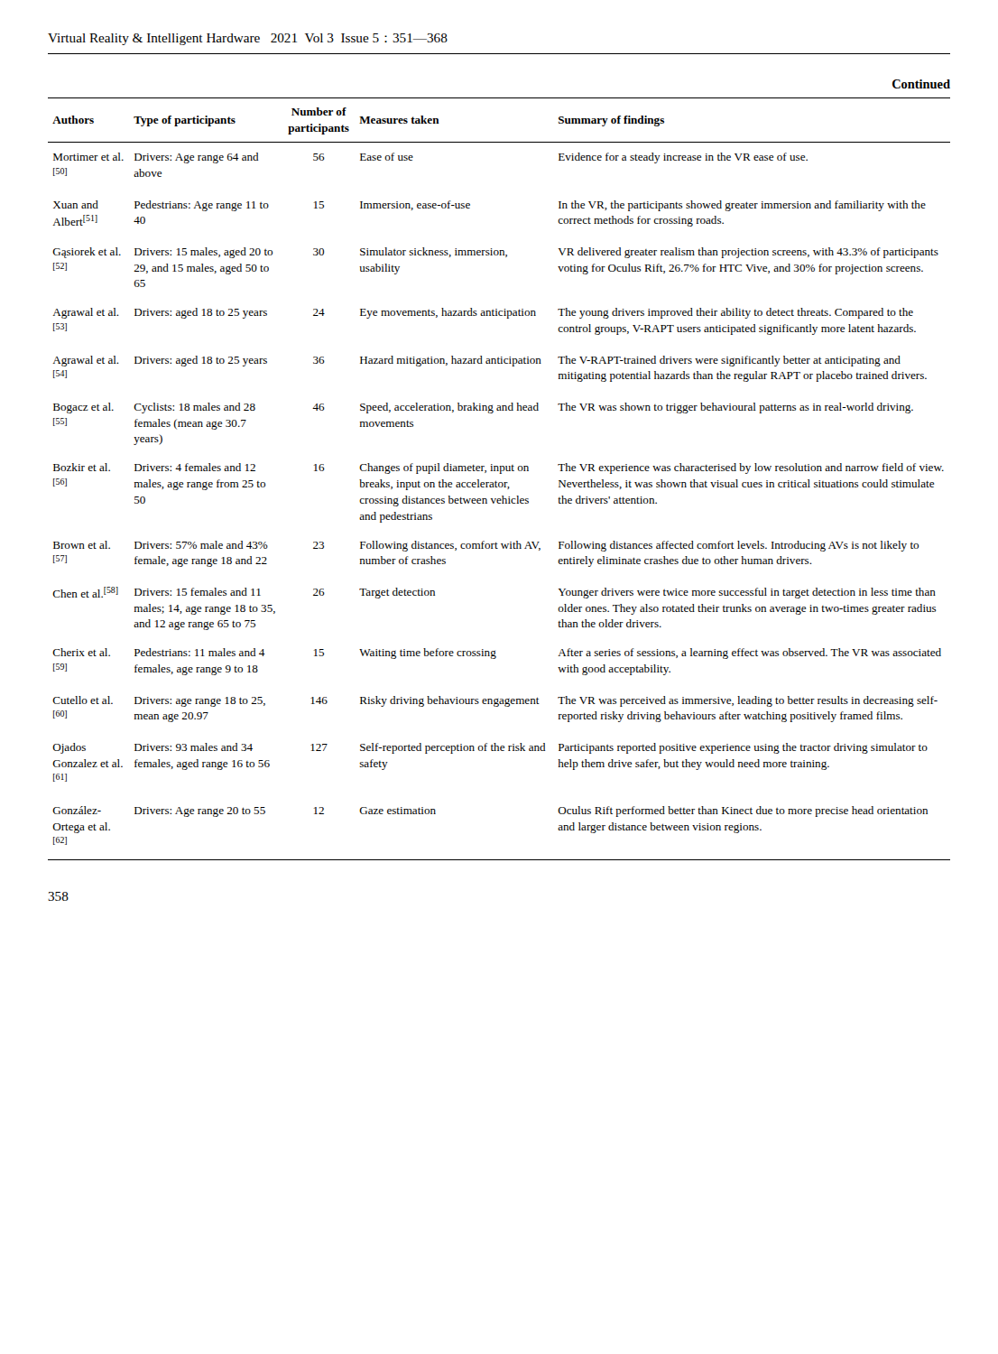Virtual Reality & Intelligent Hardware 2021 Vol 3 Issue 5：351—368
Continued
| Authors | Type of participants | Number of participants | Measures taken | Summary of findings |
| --- | --- | --- | --- | --- |
| Mortimer et al. [50] | Drivers: Age range 64 and above | 56 | Ease of use | Evidence for a steady increase in the VR ease of use. |
| Xuan and Albert [51] | Pedestrians: Age range 11 to 40 | 15 | Immersion, ease-of-use | In the VR, the participants showed greater immersion and familiarity with the correct methods for crossing roads. |
| Gąsiorek et al. [52] | Drivers: 15 males, aged 20 to 29, and 15 males, aged 50 to 65 | 30 | Simulator sickness, immersion, usability | VR delivered greater realism than projection screens, with 43.3% of participants voting for Oculus Rift, 26.7% for HTC Vive, and 30% for projection screens. |
| Agrawal et al. [53] | Drivers: aged 18 to 25 years | 24 | Eye movements, hazards anticipation | The young drivers improved their ability to detect threats. Compared to the control groups, V-RAPT users anticipated significantly more latent hazards. |
| Agrawal et al. [54] | Drivers: aged 18 to 25 years | 36 | Hazard mitigation, hazard anticipation | The V-RAPT-trained drivers were significantly better at anticipating and mitigating potential hazards than the regular RAPT or placebo trained drivers. |
| Bogacz et al. [55] | Cyclists: 18 males and 28 females (mean age 30.7 years) | 46 | Speed, acceleration, braking and head movements | The VR was shown to trigger behavioural patterns as in real-world driving. |
| Bozkir et al. [56] | Drivers: 4 females and 12 males, age range from 25 to 50 | 16 | Changes of pupil diameter, input on breaks, input on the accelerator, crossing distances between vehicles and pedestrians | The VR experience was characterised by low resolution and narrow field of view. Nevertheless, it was shown that visual cues in critical situations could stimulate the drivers' attention. |
| Brown et al. [57] | Drivers: 57% male and 43% female, age range 18 and 22 | 23 | Following distances, comfort with AV, number of crashes | Following distances affected comfort levels. Introducing AVs is not likely to entirely eliminate crashes due to other human drivers. |
| Chen et al. [58] | Drivers: 15 females and 11 males; 14, age range 18 to 35, and 12 age range 65 to 75 | 26 | Target detection | Younger drivers were twice more successful in target detection in less time than older ones. They also rotated their trunks on average in two-times greater radius than the older drivers. |
| Cherix et al. [59] | Pedestrians: 11 males and 4 females, age range 9 to 18 | 15 | Waiting time before crossing | After a series of sessions, a learning effect was observed. The VR was associated with good acceptability. |
| Cutello et al. [60] | Drivers: age range 18 to 25, mean age 20.97 | 146 | Risky driving behaviours engagement | The VR was perceived as immersive, leading to better results in decreasing self-reported risky driving behaviours after watching positively framed films. |
| Ojados Gonzalez et al. [61] | Drivers: 93 males and 34 females, aged range 16 to 56 | 127 | Self-reported perception of the risk and safety | Participants reported positive experience using the tractor driving simulator to help them drive safer, but they would need more training. |
| González-Ortega et al. [62] | Drivers: Age range 20 to 55 | 12 | Gaze estimation | Oculus Rift performed better than Kinect due to more precise head orientation and larger distance between vision regions. |
358